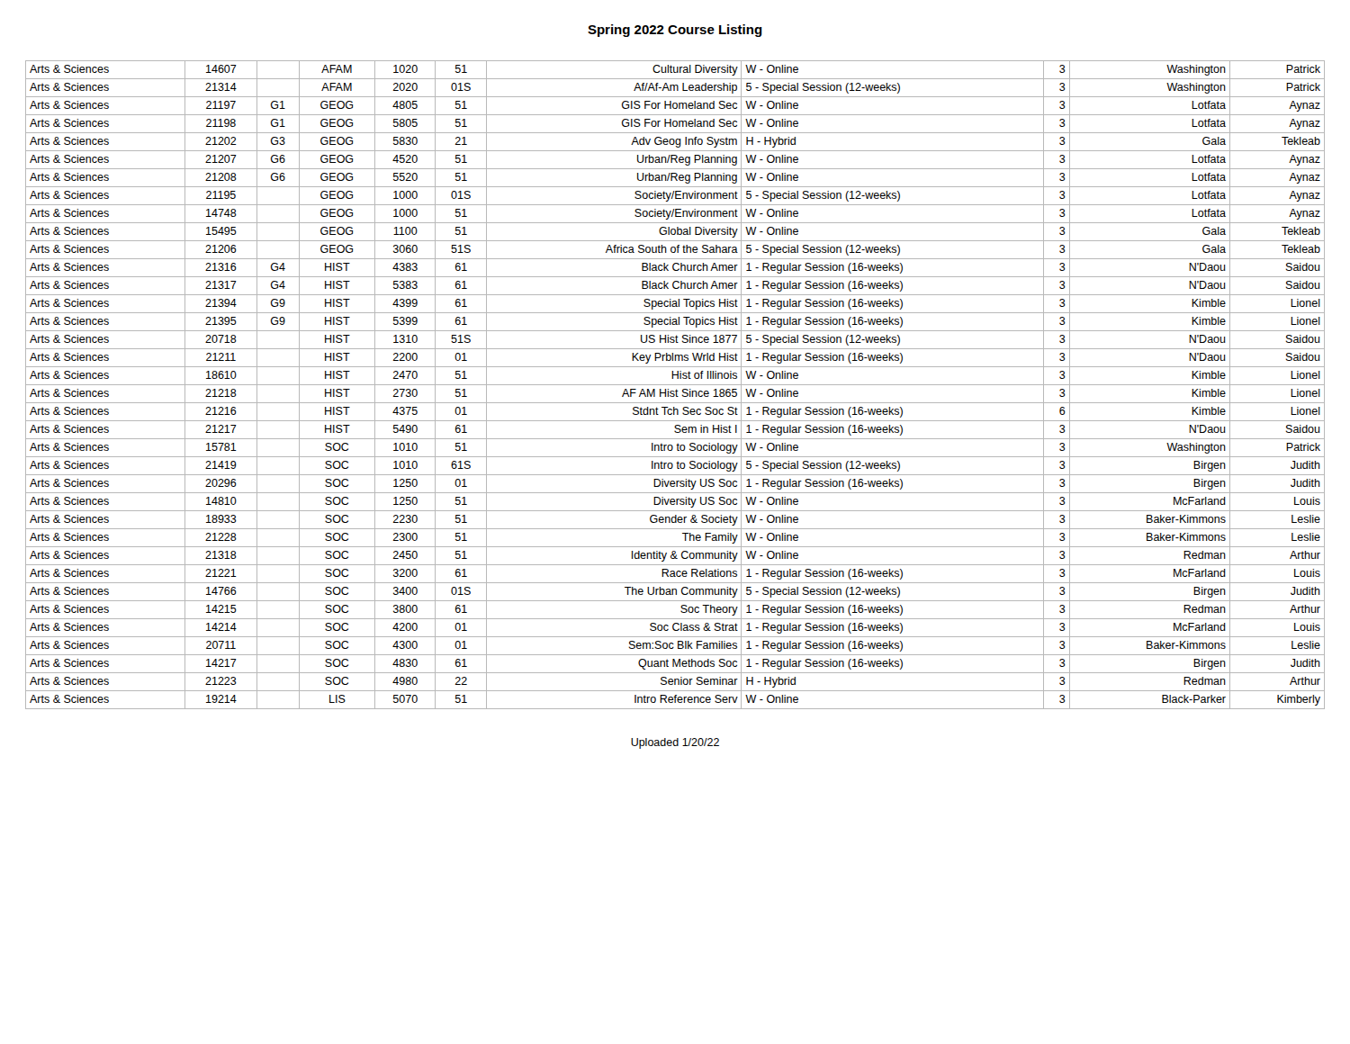Spring 2022 Course Listing
| Arts & Sciences | 14607 | | AFAM | 1020 | 51 | Cultural Diversity | W - Online | 3 | Washington | Patrick |
| Arts & Sciences | 21314 | | AFAM | 2020 | 01S | Af/Af-Am Leadership | 5 - Special Session (12-weeks) | 3 | Washington | Patrick |
| Arts & Sciences | 21197 | G1 | GEOG | 4805 | 51 | GIS For Homeland Sec | W - Online | 3 | Lotfata | Aynaz |
| Arts & Sciences | 21198 | G1 | GEOG | 5805 | 51 | GIS For Homeland Sec | W - Online | 3 | Lotfata | Aynaz |
| Arts & Sciences | 21202 | G3 | GEOG | 5830 | 21 | Adv Geog Info Systm | H - Hybrid | 3 | Gala | Tekleab |
| Arts & Sciences | 21207 | G6 | GEOG | 4520 | 51 | Urban/Reg Planning | W - Online | 3 | Lotfata | Aynaz |
| Arts & Sciences | 21208 | G6 | GEOG | 5520 | 51 | Urban/Reg Planning | W - Online | 3 | Lotfata | Aynaz |
| Arts & Sciences | 21195 | | GEOG | 1000 | 01S | Society/Environment | 5 - Special Session (12-weeks) | 3 | Lotfata | Aynaz |
| Arts & Sciences | 14748 | | GEOG | 1000 | 51 | Society/Environment | W - Online | 3 | Lotfata | Aynaz |
| Arts & Sciences | 15495 | | GEOG | 1100 | 51 | Global Diversity | W - Online | 3 | Gala | Tekleab |
| Arts & Sciences | 21206 | | GEOG | 3060 | 51S | Africa South of the Sahara | 5 - Special Session (12-weeks) | 3 | Gala | Tekleab |
| Arts & Sciences | 21316 | G4 | HIST | 4383 | 61 | Black Church Amer | 1 - Regular Session (16-weeks) | 3 | N'Daou | Saidou |
| Arts & Sciences | 21317 | G4 | HIST | 5383 | 61 | Black Church Amer | 1 - Regular Session (16-weeks) | 3 | N'Daou | Saidou |
| Arts & Sciences | 21394 | G9 | HIST | 4399 | 61 | Special Topics Hist | 1 - Regular Session (16-weeks) | 3 | Kimble | Lionel |
| Arts & Sciences | 21395 | G9 | HIST | 5399 | 61 | Special Topics Hist | 1 - Regular Session (16-weeks) | 3 | Kimble | Lionel |
| Arts & Sciences | 20718 | | HIST | 1310 | 51S | US Hist Since 1877 | 5 - Special Session (12-weeks) | 3 | N'Daou | Saidou |
| Arts & Sciences | 21211 | | HIST | 2200 | 01 | Key Prblms Wrld Hist | 1 - Regular Session (16-weeks) | 3 | N'Daou | Saidou |
| Arts & Sciences | 18610 | | HIST | 2470 | 51 | Hist of Illinois | W - Online | 3 | Kimble | Lionel |
| Arts & Sciences | 21218 | | HIST | 2730 | 51 | AF AM Hist Since 1865 | W - Online | 3 | Kimble | Lionel |
| Arts & Sciences | 21216 | | HIST | 4375 | 01 | Stdnt Tch Sec Soc St | 1 - Regular Session (16-weeks) | 6 | Kimble | Lionel |
| Arts & Sciences | 21217 | | HIST | 5490 | 61 | Sem in Hist I | 1 - Regular Session (16-weeks) | 3 | N'Daou | Saidou |
| Arts & Sciences | 15781 | | SOC | 1010 | 51 | Intro to Sociology | W - Online | 3 | Washington | Patrick |
| Arts & Sciences | 21419 | | SOC | 1010 | 61S | Intro to Sociology | 5 - Special Session (12-weeks) | 3 | Birgen | Judith |
| Arts & Sciences | 20296 | | SOC | 1250 | 01 | Diversity US Soc | 1 - Regular Session (16-weeks) | 3 | Birgen | Judith |
| Arts & Sciences | 14810 | | SOC | 1250 | 51 | Diversity US Soc | W - Online | 3 | McFarland | Louis |
| Arts & Sciences | 18933 | | SOC | 2230 | 51 | Gender & Society | W - Online | 3 | Baker-Kimmons | Leslie |
| Arts & Sciences | 21228 | | SOC | 2300 | 51 | The Family | W - Online | 3 | Baker-Kimmons | Leslie |
| Arts & Sciences | 21318 | | SOC | 2450 | 51 | Identity & Community | W - Online | 3 | Redman | Arthur |
| Arts & Sciences | 21221 | | SOC | 3200 | 61 | Race Relations | 1 - Regular Session (16-weeks) | 3 | McFarland | Louis |
| Arts & Sciences | 14766 | | SOC | 3400 | 01S | The Urban Community | 5 - Special Session (12-weeks) | 3 | Birgen | Judith |
| Arts & Sciences | 14215 | | SOC | 3800 | 61 | Soc Theory | 1 - Regular Session (16-weeks) | 3 | Redman | Arthur |
| Arts & Sciences | 14214 | | SOC | 4200 | 01 | Soc Class & Strat | 1 - Regular Session (16-weeks) | 3 | McFarland | Louis |
| Arts & Sciences | 20711 | | SOC | 4300 | 01 | Sem:Soc Blk Families | 1 - Regular Session (16-weeks) | 3 | Baker-Kimmons | Leslie |
| Arts & Sciences | 14217 | | SOC | 4830 | 61 | Quant Methods Soc | 1 - Regular Session (16-weeks) | 3 | Birgen | Judith |
| Arts & Sciences | 21223 | | SOC | 4980 | 22 | Senior Seminar | H - Hybrid | 3 | Redman | Arthur |
| Arts & Sciences | 19214 | | LIS | 5070 | 51 | Intro Reference Serv | W - Online | 3 | Black-Parker | Kimberly |
Uploaded 1/20/22